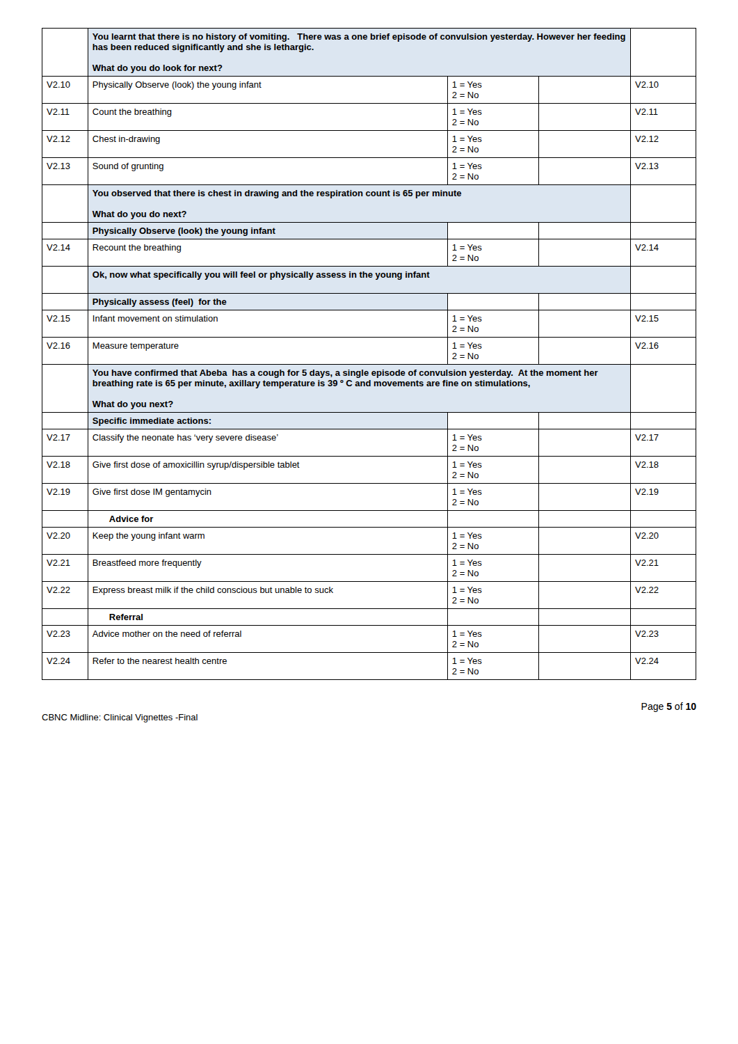| | You learnt that there is no history of vomiting. There was a one brief episode of convulsion yesterday. However her feeding has been reduced significantly and she is lethargic. What do you do look for next? | |
| V2.10 | Physically Observe (look) the young infant | 1 = Yes 2 = No | | V2.10 |
| V2.11 | Count the breathing | 1 = Yes 2 = No | | V2.11 |
| V2.12 | Chest in-drawing | 1 = Yes 2 = No | | V2.12 |
| V2.13 | Sound of grunting | 1 = Yes 2 = No | | V2.13 |
| | You observed that there is chest in drawing and the respiration count is 65 per minute What do you do next? | |
| | Physically Observe (look) the young infant | | | |
| V2.14 | Recount the breathing | 1 = Yes 2 = No | | V2.14 |
| | Ok, now what specifically you will feel or physically assess in the young infant | |
| | Physically assess (feel) for the | | | |
| V2.15 | Infant movement on stimulation | 1 = Yes 2 = No | | V2.15 |
| V2.16 | Measure temperature | 1 = Yes 2 = No | | V2.16 |
| | You have confirmed that Abeba has a cough for 5 days, a single episode of convulsion yesterday. At the moment her breathing rate is 65 per minute, axillary temperature is 39 º C and movements are fine on stimulations, What do you next? | |
| | Specific immediate actions: | | | |
| V2.17 | Classify the neonate has ‘very severe disease’ | 1 = Yes 2 = No | | V2.17 |
| V2.18 | Give first dose of amoxicillin syrup/dispersible tablet | 1 = Yes 2 = No | | V2.18 |
| V2.19 | Give first dose IM gentamycin | 1 = Yes 2 = No | | V2.19 |
| | Advice for | | | |
| V2.20 | Keep the young infant warm | 1 = Yes 2 = No | | V2.20 |
| V2.21 | Breastfeed more frequently | 1 = Yes 2 = No | | V2.21 |
| V2.22 | Express breast milk if the child conscious but unable to suck | 1 = Yes 2 = No | | V2.22 |
| | Referral | | | |
| V2.23 | Advice mother on the need of referral | 1 = Yes 2 = No | | V2.23 |
| V2.24 | Refer to the nearest health centre | 1 = Yes 2 = No | | V2.24 |
Page 5 of 10
CBNC Midline: Clinical Vignettes -Final